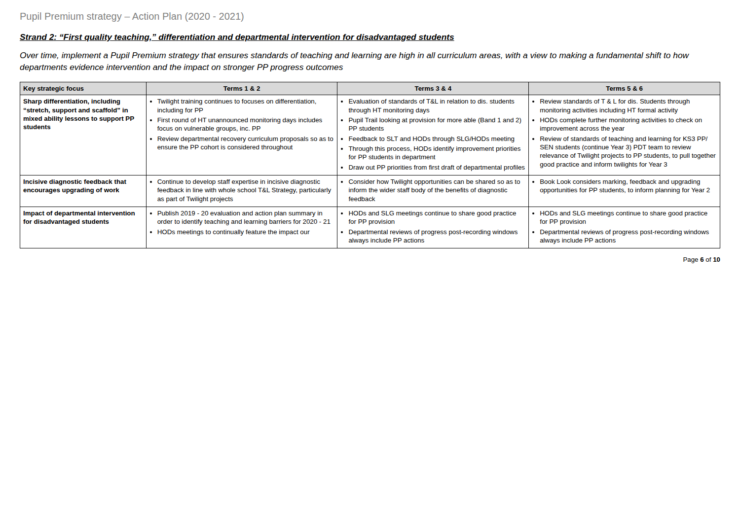Pupil Premium strategy – Action Plan (2020 - 2021)
Strand 2: “First quality teaching,” differentiation and departmental intervention for disadvantaged students
Over time, implement a Pupil Premium strategy that ensures standards of teaching and learning are high in all curriculum areas, with a view to making a fundamental shift to how departments evidence intervention and the impact on stronger PP progress outcomes
| Key strategic focus | Terms 1 & 2 | Terms 3 & 4 | Terms 5 & 6 |
| --- | --- | --- | --- |
| Sharp differentiation, including “stretch, support and scaffold” in mixed ability lessons to support PP students | Twilight training continues to focuses on differentiation, including for PP First round of HT unannounced monitoring days includes focus on vulnerable groups, inc. PP Review departmental recovery curriculum proposals so as to ensure the PP cohort is considered throughout | Evaluation of standards of T&L in relation to dis. students through HT monitoring days Pupil Trail looking at provision for more able (Band 1 and 2) PP students Feedback to SLT and HODs through SLG/HODs meeting Through this process, HODs identify improvement priorities for PP students in department Draw out PP priorities from first draft of departmental profiles | Review standards of T & L for dis. Students through monitoring activities including HT formal activity HODs complete further monitoring activities to check on improvement across the year Review of standards of teaching and learning for KS3 PP/ SEN students (continue Year 3) PDT team to review relevance of Twilight projects to PP students, to pull together good practice and inform twilights for Year 3 |
| Incisive diagnostic feedback that encourages upgrading of work | Continue to develop staff expertise in incisive diagnostic feedback in line with whole school T&L Strategy, particularly as part of Twilight projects | Consider how Twilight opportunities can be shared so as to inform the wider staff body of the benefits of diagnostic feedback | Book Look considers marking, feedback and upgrading opportunities for PP students, to inform planning for Year 2 |
| Impact of departmental intervention for disadvantaged students | Publish 2019 - 20 evaluation and action plan summary in order to identify teaching and learning barriers for 2020 - 21 HODs meetings to continually feature the impact our | HODs and SLG meetings continue to share good practice for PP provision Departmental reviews of progress post-recording windows always include PP actions | HODs and SLG meetings continue to share good practice for PP provision Departmental reviews of progress post-recording windows always include PP actions |
Page 6 of 10